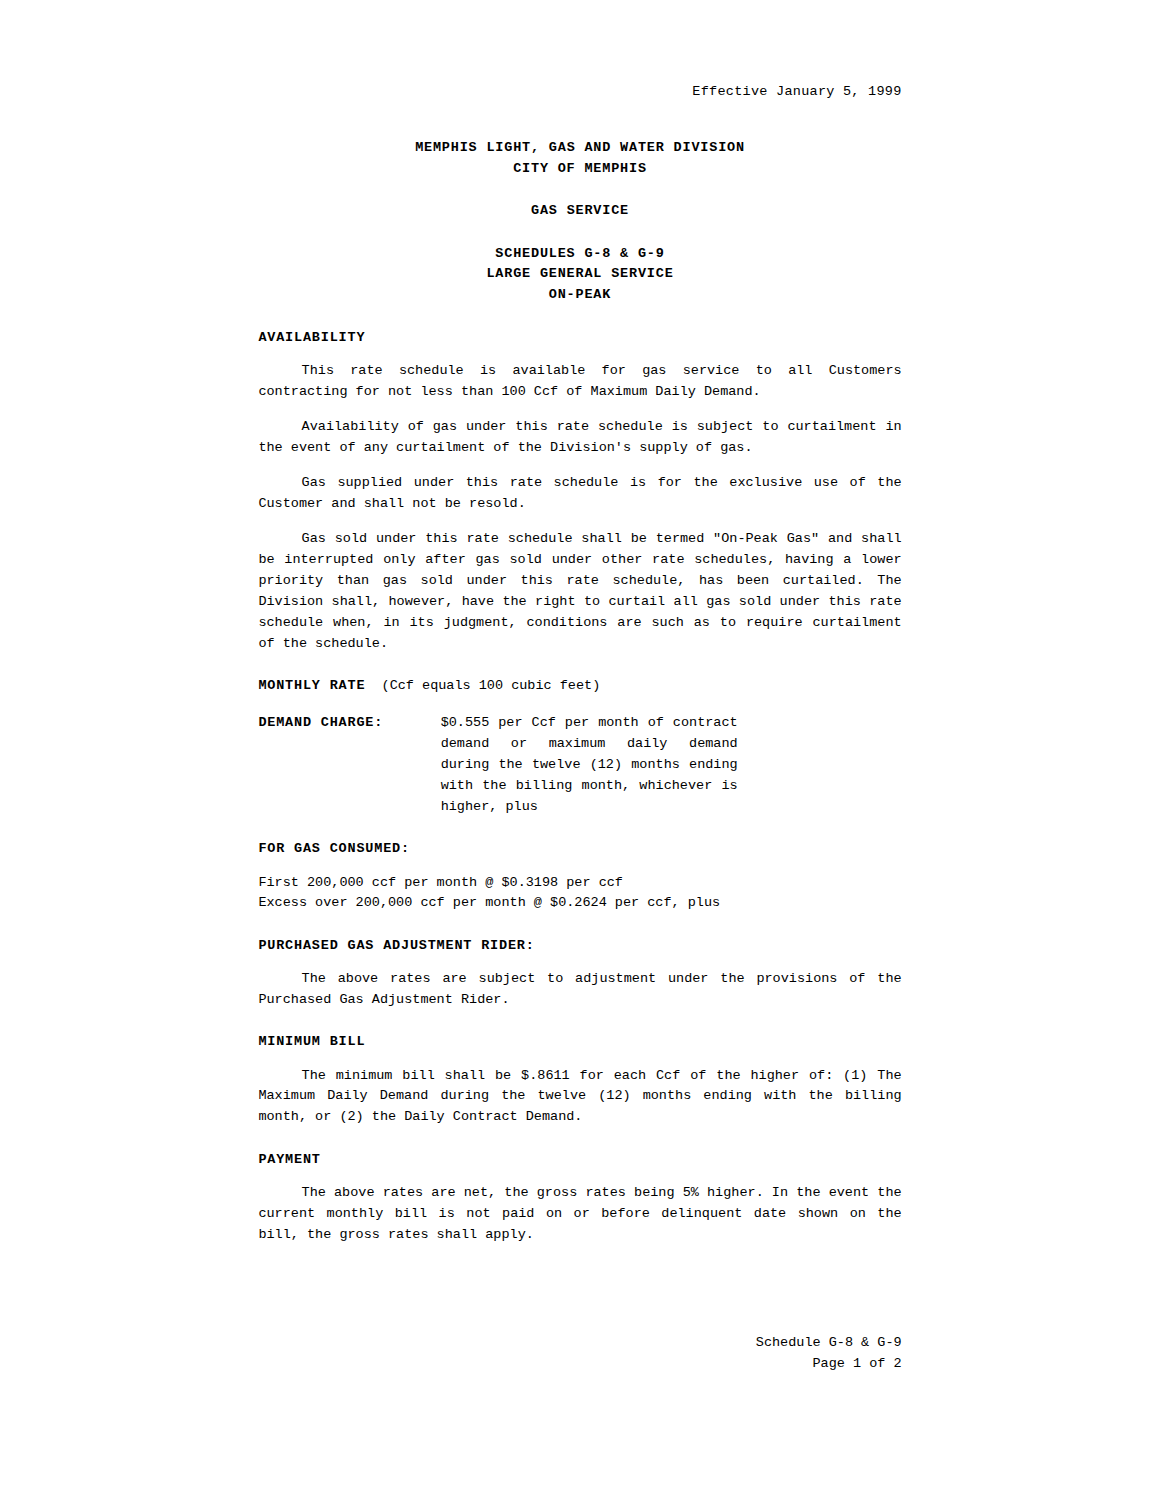Effective January 5, 1999
MEMPHIS LIGHT, GAS AND WATER DIVISION
CITY OF MEMPHIS
GAS SERVICE
SCHEDULES G-8 & G-9
LARGE GENERAL SERVICE
ON-PEAK
AVAILABILITY
This rate schedule is available for gas service to all Customers contracting for not less than 100 Ccf of Maximum Daily Demand.
Availability of gas under this rate schedule is subject to curtailment in the event of any curtailment of the Division's supply of gas.
Gas supplied under this rate schedule is for the exclusive use of the Customer and shall not be resold.
Gas sold under this rate schedule shall be termed "On-Peak Gas" and shall be interrupted only after gas sold under other rate schedules, having a lower priority than gas sold under this rate schedule, has been curtailed. The Division shall, however, have the right to curtail all gas sold under this rate schedule when, in its judgment, conditions are such as to require curtailment of the schedule.
MONTHLY RATE (Ccf equals 100 cubic feet)
DEMAND CHARGE:
$0.555 per Ccf per month of contract demand or maximum daily demand during the twelve (12) months ending with the billing month, whichever is higher, plus
FOR GAS CONSUMED:
First 200,000 ccf per month @ $0.3198 per ccf
Excess over 200,000 ccf per month @ $0.2624 per ccf, plus
PURCHASED GAS ADJUSTMENT RIDER:
The above rates are subject to adjustment under the provisions of the Purchased Gas Adjustment Rider.
MINIMUM BILL
The minimum bill shall be $.8611 for each Ccf of the higher of: (1) The Maximum Daily Demand during the twelve (12) months ending with the billing month, or (2) the Daily Contract Demand.
PAYMENT
The above rates are net, the gross rates being 5% higher. In the event the current monthly bill is not paid on or before delinquent date shown on the bill, the gross rates shall apply.
Schedule G-8 & G-9
Page 1 of 2